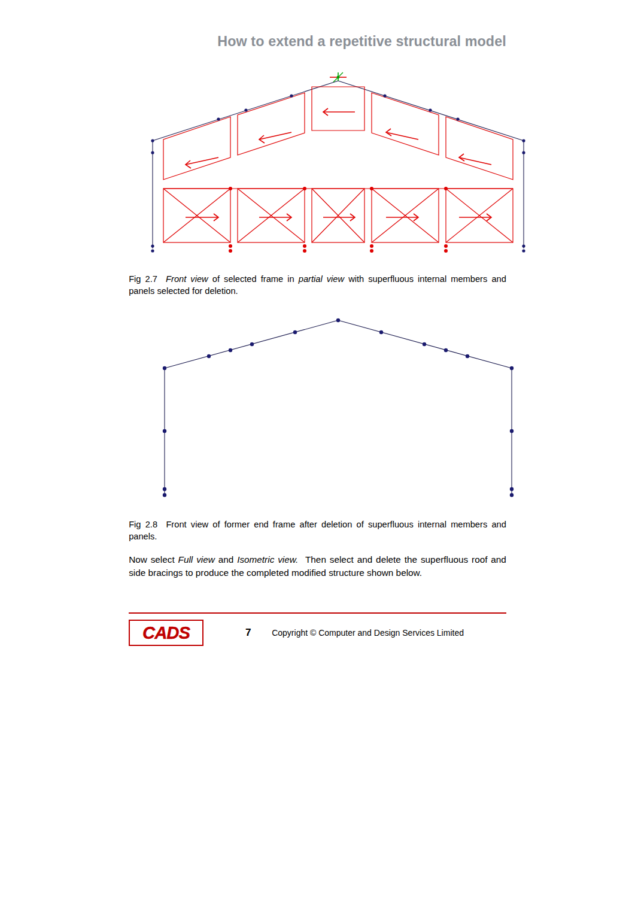How to extend a repetitive structural model
Fig 2.7 Front view of selected frame in partial view with superfluous internal members and panels selected for deletion.
Fig 2.8 Front view of former end frame after deletion of superfluous internal members and panels.
Now select Full view and Isometric view. Then select and delete the superfluous roof and side bracings to produce the completed modified structure shown below.
CADS
7
Copyright © Computer and Design Services Limited